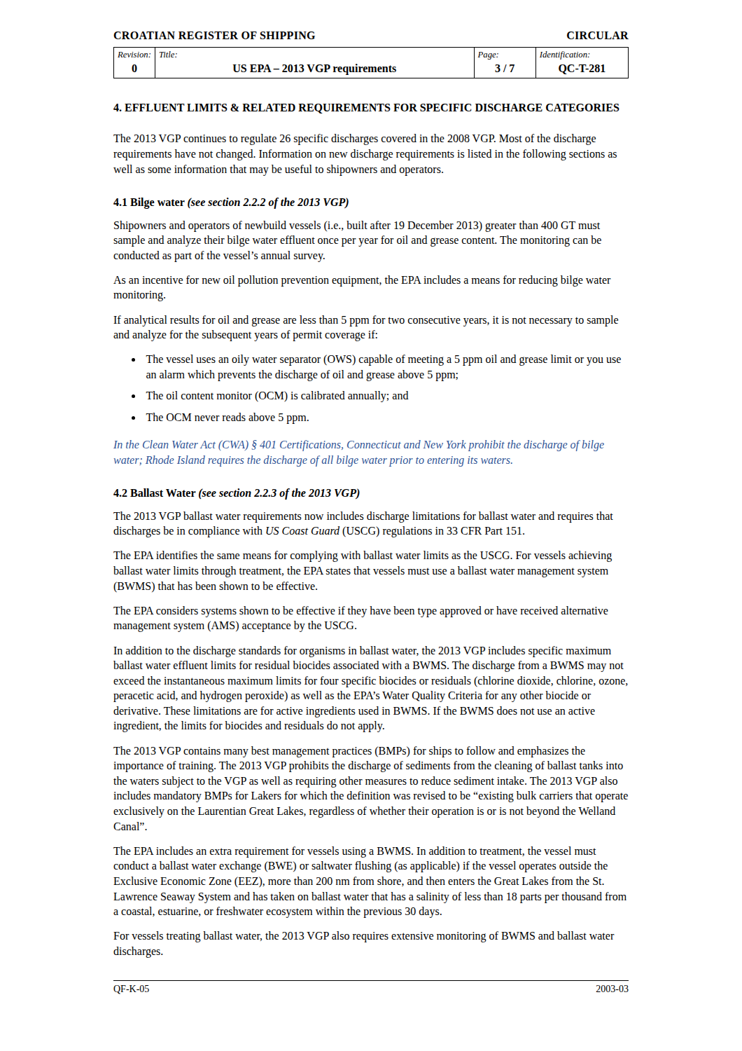CROATIAN REGISTER OF SHIPPING CIRCULAR
| Revision: | Title: | Page: | Identification: |
| 0 | US EPA – 2013 VGP requirements | 3 / 7 | QC-T-281 |
4. EFFLUENT LIMITS & RELATED REQUIREMENTS FOR SPECIFIC DISCHARGE CATEGORIES
The 2013 VGP continues to regulate 26 specific discharges covered in the 2008 VGP. Most of the discharge requirements have not changed. Information on new discharge requirements is listed in the following sections as well as some information that may be useful to shipowners and operators.
4.1 Bilge water (see section 2.2.2 of the 2013 VGP)
Shipowners and operators of newbuild vessels (i.e., built after 19 December 2013) greater than 400 GT must sample and analyze their bilge water effluent once per year for oil and grease content. The monitoring can be conducted as part of the vessel’s annual survey.
As an incentive for new oil pollution prevention equipment, the EPA includes a means for reducing bilge water monitoring.
If analytical results for oil and grease are less than 5 ppm for two consecutive years, it is not necessary to sample and analyze for the subsequent years of permit coverage if:
The vessel uses an oily water separator (OWS) capable of meeting a 5 ppm oil and grease limit or you use an alarm which prevents the discharge of oil and grease above 5 ppm;
The oil content monitor (OCM) is calibrated annually; and
The OCM never reads above 5 ppm.
In the Clean Water Act (CWA) § 401 Certifications, Connecticut and New York prohibit the discharge of bilge water; Rhode Island requires the discharge of all bilge water prior to entering its waters.
4.2 Ballast Water (see section 2.2.3 of the 2013 VGP)
The 2013 VGP ballast water requirements now includes discharge limitations for ballast water and requires that discharges be in compliance with US Coast Guard (USCG) regulations in 33 CFR Part 151.
The EPA identifies the same means for complying with ballast water limits as the USCG. For vessels achieving ballast water limits through treatment, the EPA states that vessels must use a ballast water management system (BWMS) that has been shown to be effective.
The EPA considers systems shown to be effective if they have been type approved or have received alternative management system (AMS) acceptance by the USCG.
In addition to the discharge standards for organisms in ballast water, the 2013 VGP includes specific maximum ballast water effluent limits for residual biocides associated with a BWMS. The discharge from a BWMS may not exceed the instantaneous maximum limits for four specific biocides or residuals (chlorine dioxide, chlorine, ozone, peracetic acid, and hydrogen peroxide) as well as the EPA’s Water Quality Criteria for any other biocide or derivative. These limitations are for active ingredients used in BWMS. If the BWMS does not use an active ingredient, the limits for biocides and residuals do not apply.
The 2013 VGP contains many best management practices (BMPs) for ships to follow and emphasizes the importance of training. The 2013 VGP prohibits the discharge of sediments from the cleaning of ballast tanks into the waters subject to the VGP as well as requiring other measures to reduce sediment intake. The 2013 VGP also includes mandatory BMPs for Lakers for which the definition was revised to be “existing bulk carriers that operate exclusively on the Laurentian Great Lakes, regardless of whether their operation is or is not beyond the Welland Canal”.
The EPA includes an extra requirement for vessels using a BWMS. In addition to treatment, the vessel must conduct a ballast water exchange (BWE) or saltwater flushing (as applicable) if the vessel operates outside the Exclusive Economic Zone (EEZ), more than 200 nm from shore, and then enters the Great Lakes from the St. Lawrence Seaway System and has taken on ballast water that has a salinity of less than 18 parts per thousand from a coastal, estuarine, or freshwater ecosystem within the previous 30 days.
For vessels treating ballast water, the 2013 VGP also requires extensive monitoring of BWMS and ballast water discharges.
QF-K-05 2003-03